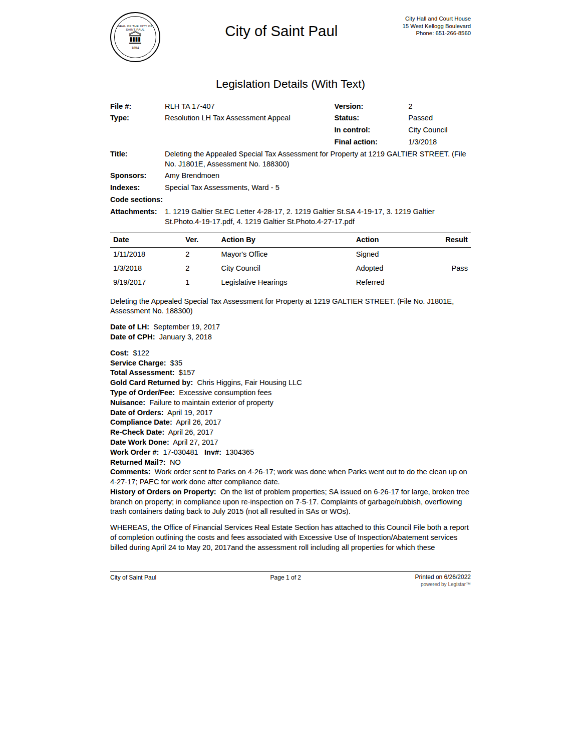SEAL OF THE CITY OF SAINT PAUL
🏛
1854
City of Saint Paul
City Hall and Court House
15 West Kellogg Boulevard
Phone: 651-266-8560
Legislation Details (With Text)
| File #: | RLH TA 17-407 | Version: | 2 | | |
| Type: | Resolution LH Tax Assessment Appeal | Status: | Passed |
| | | In control: | City Council |
| | | Final action: | 1/3/2018 |
| Title: | Deleting the Appealed Special Tax Assessment for Property at 1219 GALTIER STREET. (File No. J1801E, Assessment No. 188300) |
| Sponsors: | Amy Brendmoen |
| Indexes: | Special Tax Assessments, Ward - 5 |
| Code sections: | |
| Attachments: | 1. 1219 Galtier St.EC Letter 4-28-17, 2. 1219 Galtier St.SA 4-19-17, 3. 1219 Galtier St.Photo.4-19-17.pdf, 4. 1219 Galtier St.Photo.4-27-17.pdf |
| Date | Ver. | Action By | Action | Result |
| --- | --- | --- | --- | --- |
| 1/11/2018 | 2 | Mayor's Office | Signed | |
| 1/3/2018 | 2 | City Council | Adopted | Pass |
| 9/19/2017 | 1 | Legislative Hearings | Referred | |
Deleting the Appealed Special Tax Assessment for Property at 1219 GALTIER STREET. (File No. J1801E, Assessment No. 188300)
Date of LH: September 19, 2017
Date of CPH: January 3, 2018
Cost: $122
Service Charge: $35
Total Assessment: $157
Gold Card Returned by: Chris Higgins, Fair Housing LLC
Type of Order/Fee: Excessive consumption fees
Nuisance: Failure to maintain exterior of property
Date of Orders: April 19, 2017
Compliance Date: April 26, 2017
Re-Check Date: April 26, 2017
Date Work Done: April 27, 2017
Work Order #: 17-030481 Inv#: 1304365
Returned Mail?: NO
Comments: Work order sent to Parks on 4-26-17; work was done when Parks went out to do the clean up on 4-27-17; PAEC for work done after compliance date.
History of Orders on Property: On the list of problem properties; SA issued on 6-26-17 for large, broken tree branch on property; in compliance upon re-inspection on 7-5-17. Complaints of garbage/rubbish, overflowing trash containers dating back to July 2015 (not all resulted in SAs or WOs).
WHEREAS, the Office of Financial Services Real Estate Section has attached to this Council File both a report of completion outlining the costs and fees associated with Excessive Use of Inspection/Abatement services billed during April 24 to May 20, 2017and the assessment roll including all properties for which these
City of Saint Paul
Page 1 of 2
Printed on 6/26/2022
powered by Legistar™